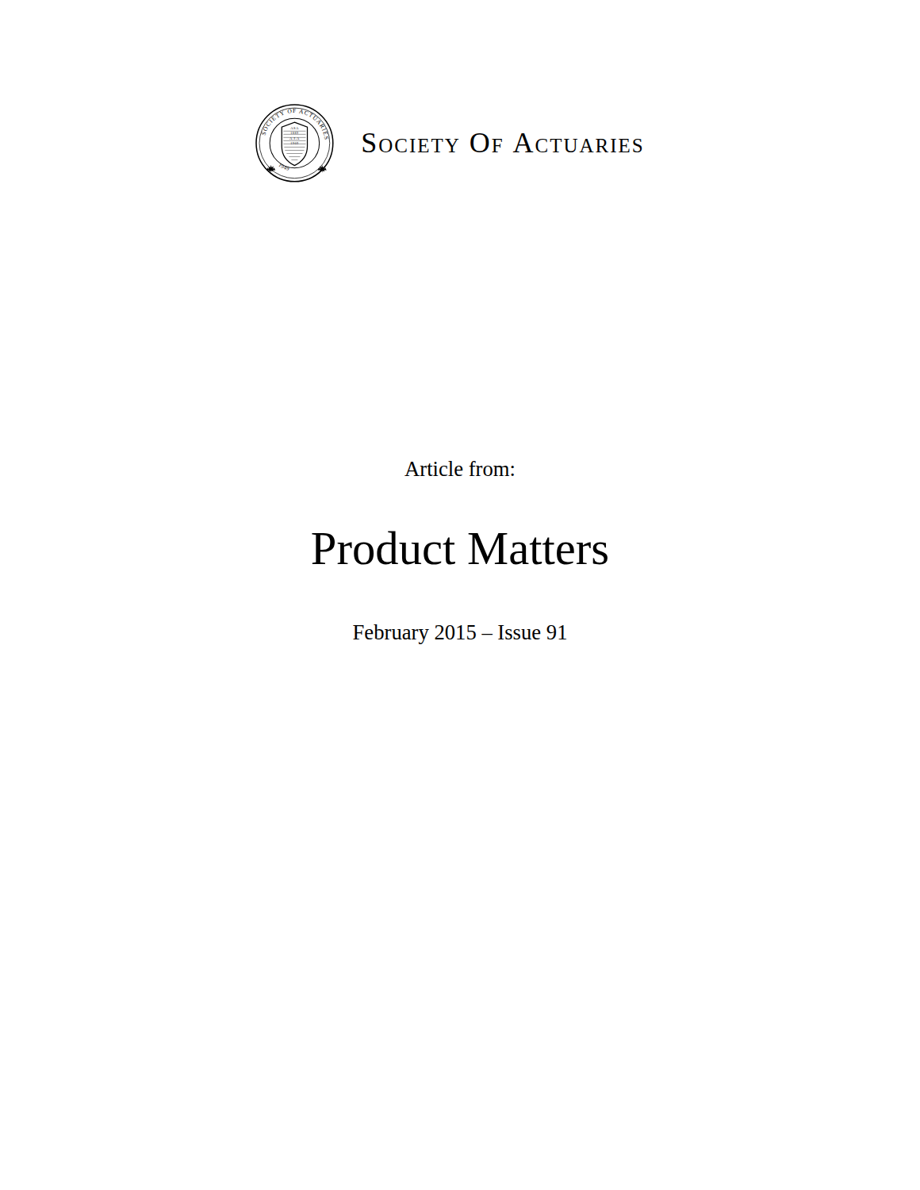SOCIETY OF ACTUARIES 1949 ASA 1889 A.I.A 1909
Society of Actuaries
Article from:
Product Matters
February 2015 – Issue 91